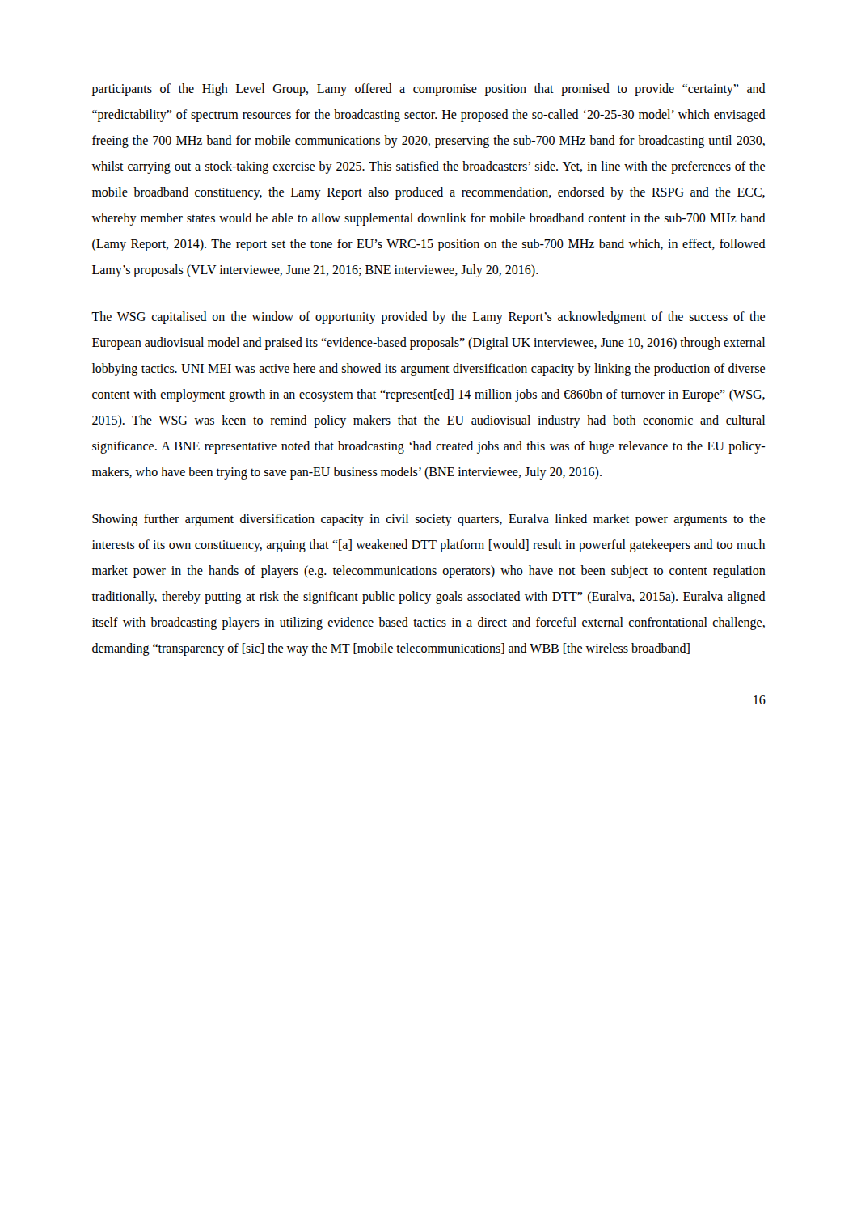participants of the High Level Group, Lamy offered a compromise position that promised to provide “certainty” and “predictability” of spectrum resources for the broadcasting sector. He proposed the so-called ‘20-25-30 model’ which envisaged freeing the 700 MHz band for mobile communications by 2020, preserving the sub-700 MHz band for broadcasting until 2030, whilst carrying out a stock-taking exercise by 2025. This satisfied the broadcasters’ side. Yet, in line with the preferences of the mobile broadband constituency, the Lamy Report also produced a recommendation, endorsed by the RSPG and the ECC, whereby member states would be able to allow supplemental downlink for mobile broadband content in the sub-700 MHz band (Lamy Report, 2014). The report set the tone for EU’s WRC-15 position on the sub-700 MHz band which, in effect, followed Lamy’s proposals (VLV interviewee, June 21, 2016; BNE interviewee, July 20, 2016).
The WSG capitalised on the window of opportunity provided by the Lamy Report’s acknowledgment of the success of the European audiovisual model and praised its “evidence-based proposals” (Digital UK interviewee, June 10, 2016) through external lobbying tactics. UNI MEI was active here and showed its argument diversification capacity by linking the production of diverse content with employment growth in an ecosystem that “represent[ed] 14 million jobs and €860bn of turnover in Europe” (WSG, 2015). The WSG was keen to remind policy makers that the EU audiovisual industry had both economic and cultural significance. A BNE representative noted that broadcasting ‘had created jobs and this was of huge relevance to the EU policy-makers, who have been trying to save pan-EU business models’ (BNE interviewee, July 20, 2016).
Showing further argument diversification capacity in civil society quarters, Euralva linked market power arguments to the interests of its own constituency, arguing that “[a] weakened DTT platform [would] result in powerful gatekeepers and too much market power in the hands of players (e.g. telecommunications operators) who have not been subject to content regulation traditionally, thereby putting at risk the significant public policy goals associated with DTT” (Euralva, 2015a). Euralva aligned itself with broadcasting players in utilizing evidence based tactics in a direct and forceful external confrontational challenge, demanding “transparency of [sic] the way the MT [mobile telecommunications] and WBB [the wireless broadband]
16